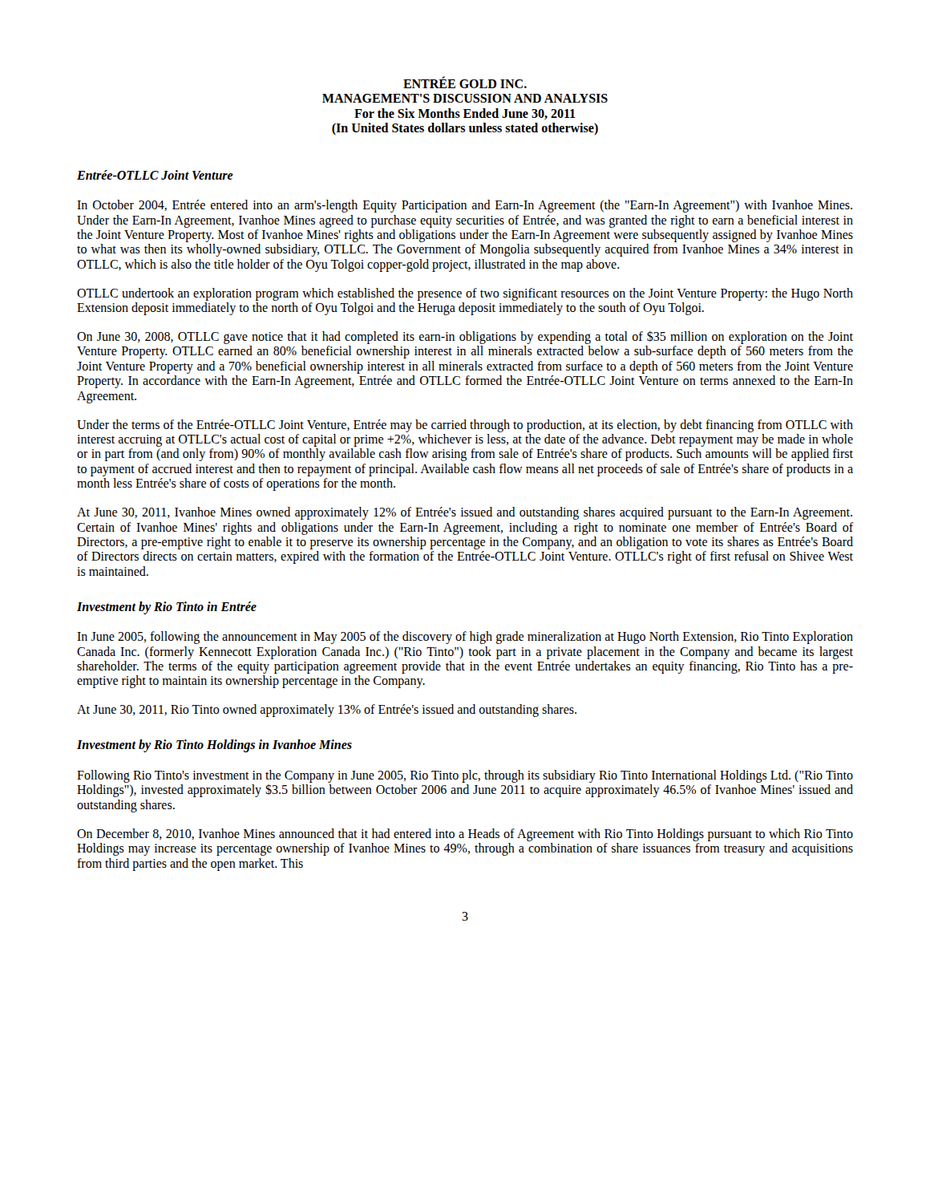ENTRÉE GOLD INC.
MANAGEMENT'S DISCUSSION AND ANALYSIS
For the Six Months Ended June 30, 2011
(In United States dollars unless stated otherwise)
Entrée-OTLLC Joint Venture
In October 2004, Entrée entered into an arm's-length Equity Participation and Earn-In Agreement (the "Earn-In Agreement") with Ivanhoe Mines. Under the Earn-In Agreement, Ivanhoe Mines agreed to purchase equity securities of Entrée, and was granted the right to earn a beneficial interest in the Joint Venture Property. Most of Ivanhoe Mines' rights and obligations under the Earn-In Agreement were subsequently assigned by Ivanhoe Mines to what was then its wholly-owned subsidiary, OTLLC. The Government of Mongolia subsequently acquired from Ivanhoe Mines a 34% interest in OTLLC, which is also the title holder of the Oyu Tolgoi copper-gold project, illustrated in the map above.
OTLLC undertook an exploration program which established the presence of two significant resources on the Joint Venture Property: the Hugo North Extension deposit immediately to the north of Oyu Tolgoi and the Heruga deposit immediately to the south of Oyu Tolgoi.
On June 30, 2008, OTLLC gave notice that it had completed its earn-in obligations by expending a total of $35 million on exploration on the Joint Venture Property. OTLLC earned an 80% beneficial ownership interest in all minerals extracted below a sub-surface depth of 560 meters from the Joint Venture Property and a 70% beneficial ownership interest in all minerals extracted from surface to a depth of 560 meters from the Joint Venture Property. In accordance with the Earn-In Agreement, Entrée and OTLLC formed the Entrée-OTLLC Joint Venture on terms annexed to the Earn-In Agreement.
Under the terms of the Entrée-OTLLC Joint Venture, Entrée may be carried through to production, at its election, by debt financing from OTLLC with interest accruing at OTLLC's actual cost of capital or prime +2%, whichever is less, at the date of the advance. Debt repayment may be made in whole or in part from (and only from) 90% of monthly available cash flow arising from sale of Entrée's share of products. Such amounts will be applied first to payment of accrued interest and then to repayment of principal. Available cash flow means all net proceeds of sale of Entrée's share of products in a month less Entrée's share of costs of operations for the month.
At June 30, 2011, Ivanhoe Mines owned approximately 12% of Entrée's issued and outstanding shares acquired pursuant to the Earn-In Agreement. Certain of Ivanhoe Mines' rights and obligations under the Earn-In Agreement, including a right to nominate one member of Entrée's Board of Directors, a pre-emptive right to enable it to preserve its ownership percentage in the Company, and an obligation to vote its shares as Entrée's Board of Directors directs on certain matters, expired with the formation of the Entrée-OTLLC Joint Venture. OTLLC's right of first refusal on Shivee West is maintained.
Investment by Rio Tinto in Entrée
In June 2005, following the announcement in May 2005 of the discovery of high grade mineralization at Hugo North Extension, Rio Tinto Exploration Canada Inc. (formerly Kennecott Exploration Canada Inc.) ("Rio Tinto") took part in a private placement in the Company and became its largest shareholder. The terms of the equity participation agreement provide that in the event Entrée undertakes an equity financing, Rio Tinto has a pre-emptive right to maintain its ownership percentage in the Company.
At June 30, 2011, Rio Tinto owned approximately 13% of Entrée's issued and outstanding shares.
Investment by Rio Tinto Holdings in Ivanhoe Mines
Following Rio Tinto's investment in the Company in June 2005, Rio Tinto plc, through its subsidiary Rio Tinto International Holdings Ltd. ("Rio Tinto Holdings"), invested approximately $3.5 billion between October 2006 and June 2011 to acquire approximately 46.5% of Ivanhoe Mines' issued and outstanding shares.
On December 8, 2010, Ivanhoe Mines announced that it had entered into a Heads of Agreement with Rio Tinto Holdings pursuant to which Rio Tinto Holdings may increase its percentage ownership of Ivanhoe Mines to 49%, through a combination of share issuances from treasury and acquisitions from third parties and the open market. This
3